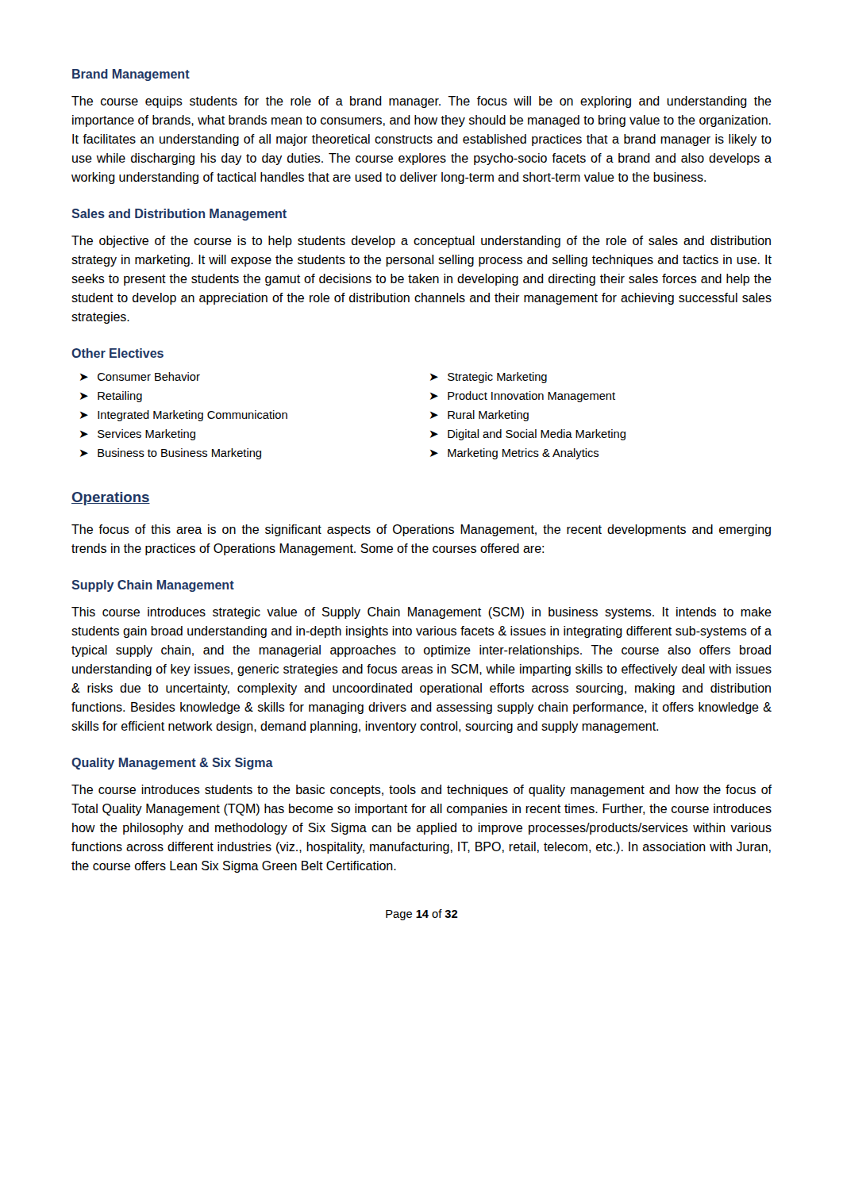Brand Management
The course equips students for the role of a brand manager. The focus will be on exploring and understanding the importance of brands, what brands mean to consumers, and how they should be managed to bring value to the organization. It facilitates an understanding of all major theoretical constructs and established practices that a brand manager is likely to use while discharging his day to day duties. The course explores the psycho-socio facets of a brand and also develops a working understanding of tactical handles that are used to deliver long-term and short-term value to the business.
Sales and Distribution Management
The objective of the course is to help students develop a conceptual understanding of the role of sales and distribution strategy in marketing. It will expose the students to the personal selling process and selling techniques and tactics in use. It seeks to present the students the gamut of decisions to be taken in developing and directing their sales forces and help the student to develop an appreciation of the role of distribution channels and their management for achieving successful sales strategies.
Other Electives
| ➤ Consumer Behavior | ➤ Strategic Marketing |
| ➤ Retailing | ➤ Product Innovation Management |
| ➤ Integrated Marketing Communication | ➤ Rural Marketing |
| ➤ Services Marketing | ➤ Digital and Social Media Marketing |
| ➤ Business to Business Marketing | ➤ Marketing Metrics & Analytics |
Operations
The focus of this area is on the significant aspects of Operations Management, the recent developments and emerging trends in the practices of Operations Management. Some of the courses offered are:
Supply Chain Management
This course introduces strategic value of Supply Chain Management (SCM) in business systems. It intends to make students gain broad understanding and in-depth insights into various facets & issues in integrating different sub-systems of a typical supply chain, and the managerial approaches to optimize inter-relationships. The course also offers broad understanding of key issues, generic strategies and focus areas in SCM, while imparting skills to effectively deal with issues & risks due to uncertainty, complexity and uncoordinated operational efforts across sourcing, making and distribution functions. Besides knowledge & skills for managing drivers and assessing supply chain performance, it offers knowledge & skills for efficient network design, demand planning, inventory control, sourcing and supply management.
Quality Management & Six Sigma
The course introduces students to the basic concepts, tools and techniques of quality management and how the focus of Total Quality Management (TQM) has become so important for all companies in recent times. Further, the course introduces how the philosophy and methodology of Six Sigma can be applied to improve processes/products/services within various functions across different industries (viz., hospitality, manufacturing, IT, BPO, retail, telecom, etc.). In association with Juran, the course offers Lean Six Sigma Green Belt Certification.
Page 14 of 32